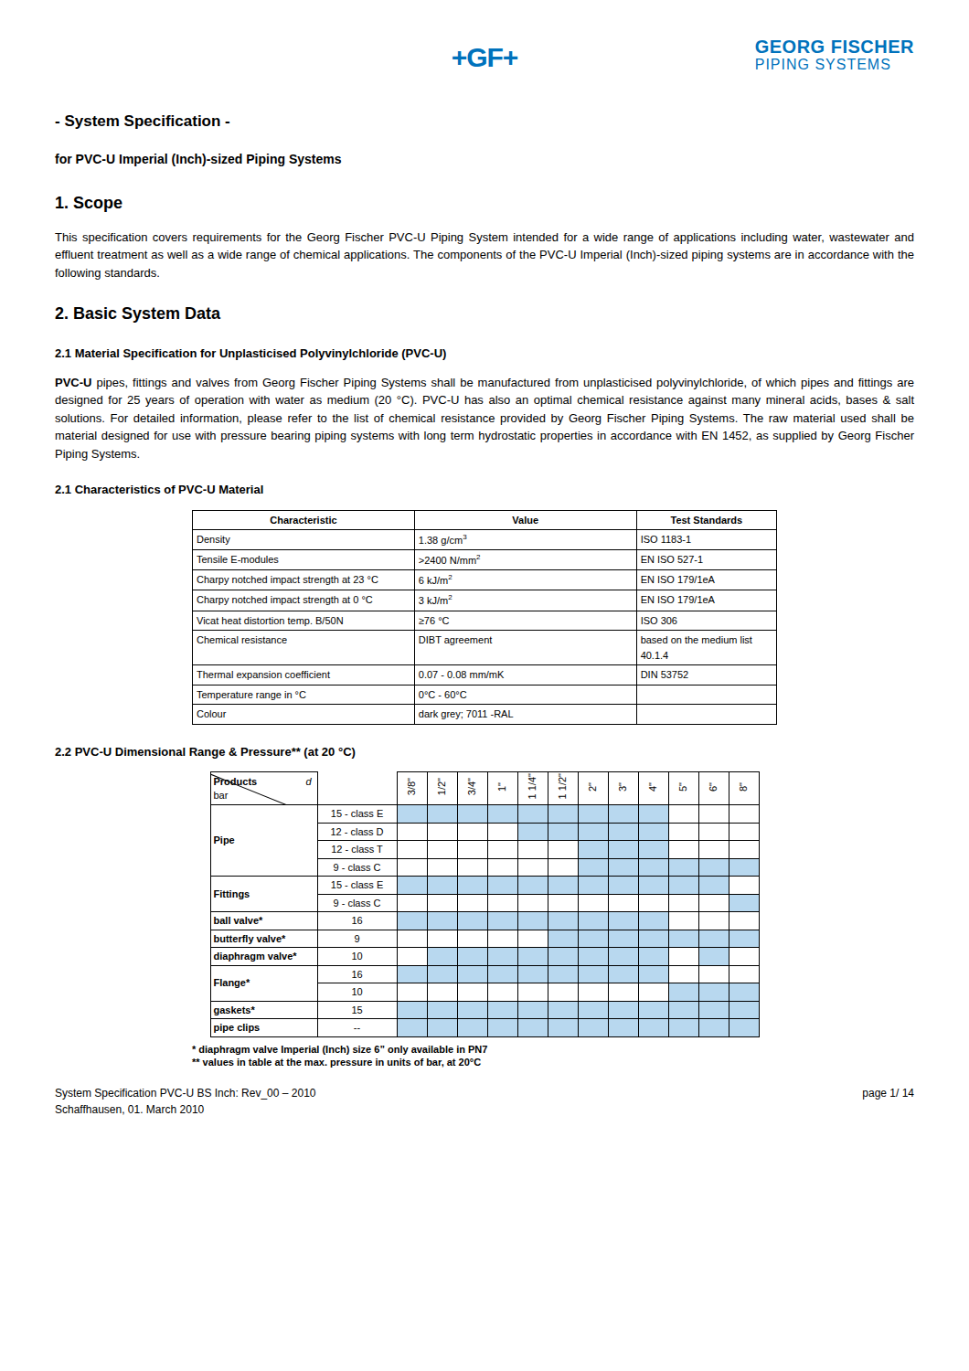+GF+
GEORG FISCHER
PIPING SYSTEMS
- System Specification -
for PVC-U Imperial (Inch)-sized Piping Systems
1. Scope
This specification covers requirements for the Georg Fischer PVC-U Piping System intended for a wide range of applications including water, wastewater and effluent treatment as well as a wide range of chemical applications. The components of the PVC-U Imperial (Inch)-sized piping systems are in accordance with the following standards.
2. Basic System Data
2.1 Material Specification for Unplasticised Polyvinylchloride (PVC-U)
PVC-U pipes, fittings and valves from Georg Fischer Piping Systems shall be manufactured from unplasticised polyvinylchloride, of which pipes and fittings are designed for 25 years of operation with water as medium (20 °C). PVC-U has also an optimal chemical resistance against many mineral acids, bases & salt solutions. For detailed information, please refer to the list of chemical resistance provided by Georg Fischer Piping Systems. The raw material used shall be material designed for use with pressure bearing piping systems with long term hydrostatic properties in accordance with EN 1452, as supplied by Georg Fischer Piping Systems.
2.1 Characteristics of PVC-U Material
| Characteristic | Value | Test Standards |
| --- | --- | --- |
| Density | 1.38 g/cm 3 | ISO 1183-1 |
| Tensile E-modules | >2400 N/mm 2 | EN ISO 527-1 |
| Charpy notched impact strength at 23 °C | 6 kJ/m 2 | EN ISO 179/1eA |
| Charpy notched impact strength at 0 °C | 3 kJ/m 2 | EN ISO 179/1eA |
| Vicat heat distortion temp. B/50N | ≥76 °C | ISO 306 |
| Chemical resistance | DIBT agreement | based on the medium list 40.1.4 |
| Thermal expansion coefficient | 0.07 - 0.08 mm/mK | DIN 53752 |
| Temperature range in °C | 0°C - 60°C | |
| Colour | dark grey; 7011 -RAL | |
2.2 PVC-U Dimensional Range & Pressure** (at 20 °C)
| Products d bar | | 3/8" | 1/2" | 3/4" | 1" | 1 1/4" | 1 1/2" | 2" | 3" | 4" | 5" | 6" | 8" |
| Pipe | 15 - class E | | | | | | | | | | | | |
| 12 - class D | | | | | | | | | | | | |
| 12 - class T | | | | | | | | | | | | |
| 9 - class C | | | | | | | | | | | | |
| Fittings | 15 - class E | | | | | | | | | | | | |
| 9 - class C | | | | | | | | | | | | |
| ball valve* | 16 | | | | | | | | | | | | |
| butterfly valve* | 9 | | | | | | | | | | | | |
| diaphragm valve* | 10 | | | | | | | | | | | | |
| Flange* | 16 | | | | | | | | | | | | |
| 10 | | | | | | | | | | | | |
| gaskets* | 15 | | | | | | | | | | | | |
| pipe clips | -- | | | | | | | | | | | | |
* diaphragm valve Imperial (Inch) size 6” only available in PN7
** values in table at the max. pressure in units of bar, at 20°C
System Specification PVC-U BS Inch: Rev_00 – 2010
Schaffhausen, 01. March 2010
page 1/ 14